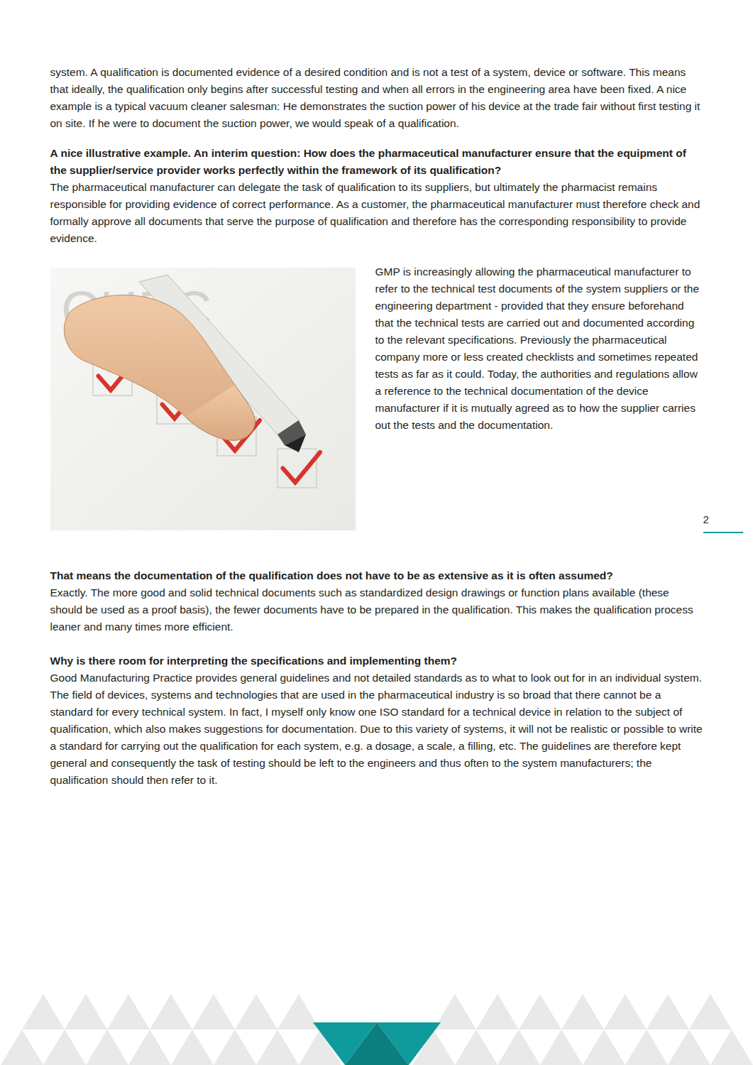system. A qualification is documented evidence of a desired condition and is not a test of a system, device or software. This means that ideally, the qualification only begins after successful testing and when all errors in the engineering area have been fixed. A nice example is a typical vacuum cleaner salesman: He demonstrates the suction power of his device at the trade fair without first testing it on site. If he were to document the suction power, we would speak of a qualification.
A nice illustrative example. An interim question: How does the pharmaceutical manufacturer ensure that the equipment of the supplier/service provider works perfectly within the framework of its qualification?
The pharmaceutical manufacturer can delegate the task of qualification to its suppliers, but ultimately the pharmacist remains responsible for providing evidence of correct performance. As a customer, the pharmaceutical manufacturer must therefore check and formally approve all documents that serve the purpose of qualification and therefore has the corresponding responsibility to provide evidence.
GMP is increasingly allowing the pharmaceutical manufacturer to refer to the technical test documents of the system suppliers or the engineering department - provided that they ensure beforehand that the technical tests are carried out and documented according to the relevant specifications. Previously the pharmaceutical company more or less created checklists and sometimes repeated tests as far as it could. Today, the authorities and regulations allow a reference to the technical documentation of the device manufacturer if it is mutually agreed as to how the supplier carries out the tests and the documentation.
That means the documentation of the qualification does not have to be as extensive as it is often assumed?
Exactly. The more good and solid technical documents such as standardized design drawings or function plans available (these should be used as a proof basis), the fewer documents have to be prepared in the qualification. This makes the qualification process leaner and many times more efficient.
Why is there room for interpreting the specifications and implementing them?
Good Manufacturing Practice provides general guidelines and not detailed standards as to what to look out for in an individual system. The field of devices, systems and technologies that are used in the pharmaceutical industry is so broad that there cannot be a standard for every technical system. In fact, I myself only know one ISO standard for a technical device in relation to the subject of qualification, which also makes suggestions for documentation. Due to this variety of systems, it will not be realistic or possible to write a standard for carrying out the qualification for each system, e.g. a dosage, a scale, a filling, etc. The guidelines are therefore kept general and consequently the task of testing should be left to the engineers and thus often to the system manufacturers; the qualification should then refer to it.
2